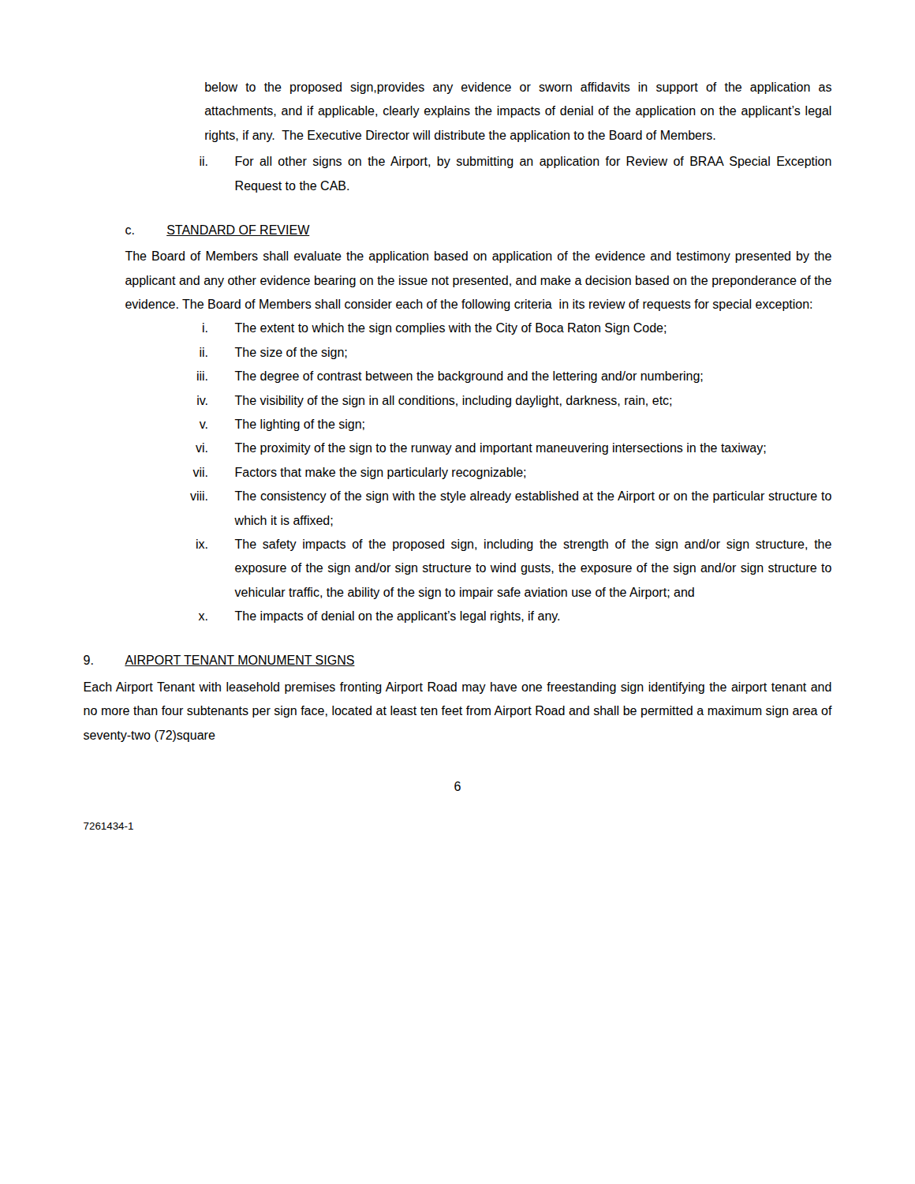below to the proposed sign,provides any evidence or sworn affidavits in support of the application as attachments, and if applicable, clearly explains the impacts of denial of the application on the applicant’s legal rights, if any. The Executive Director will distribute the application to the Board of Members.
ii.
For all other signs on the Airport, by submitting an application for Review of BRAA Special Exception Request to the CAB.
c.
STANDARD OF REVIEW
The Board of Members shall evaluate the application based on application of the evidence and testimony presented by the applicant and any other evidence bearing on the issue not presented, and make a decision based on the preponderance of the evidence. The Board of Members shall consider each of the following criteria in its review of requests for special exception:
i.
The extent to which the sign complies with the City of Boca Raton Sign Code;
ii.
The size of the sign;
iii.
The degree of contrast between the background and the lettering and/or numbering;
iv.
The visibility of the sign in all conditions, including daylight, darkness, rain, etc;
v.
The lighting of the sign;
vi.
The proximity of the sign to the runway and important maneuvering intersections in the taxiway;
vii.
Factors that make the sign particularly recognizable;
viii.
The consistency of the sign with the style already established at the Airport or on the particular structure to which it is affixed;
ix.
The safety impacts of the proposed sign, including the strength of the sign and/or sign structure, the exposure of the sign and/or sign structure to wind gusts, the exposure of the sign and/or sign structure to vehicular traffic, the ability of the sign to impair safe aviation use of the Airport; and
x.
The impacts of denial on the applicant’s legal rights, if any.
9.
AIRPORT TENANT MONUMENT SIGNS
Each Airport Tenant with leasehold premises fronting Airport Road may have one freestanding sign identifying the airport tenant and no more than four subtenants per sign face, located at least ten feet from Airport Road and shall be permitted a maximum sign area of seventy-two (72)square
6
7261434-1